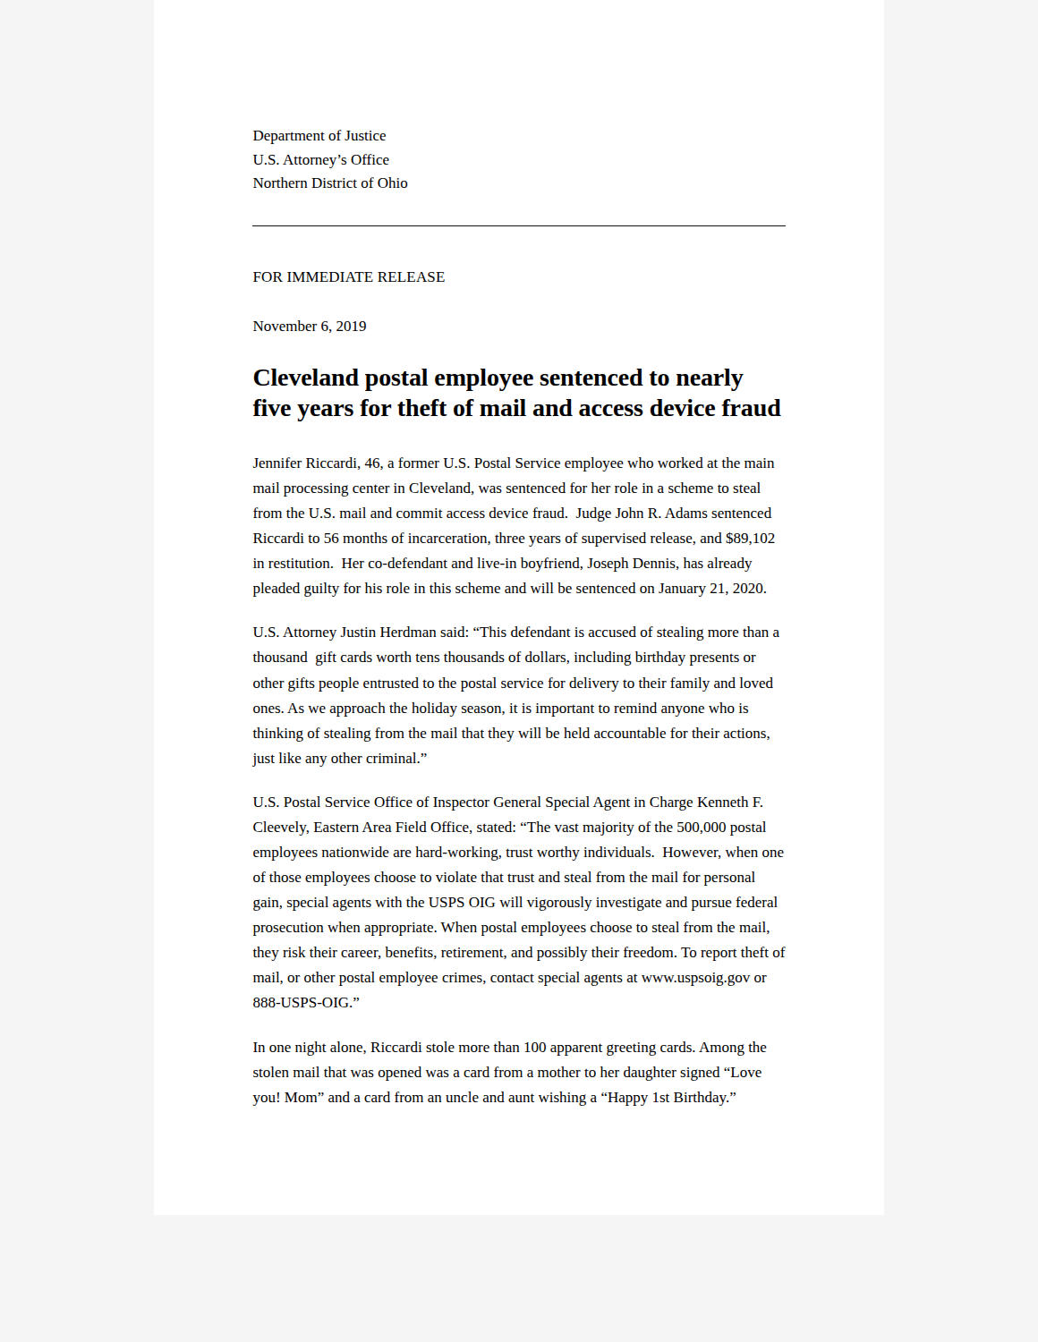Department of Justice
U.S. Attorney’s Office
Northern District of Ohio
FOR IMMEDIATE RELEASE
November 6, 2019
Cleveland postal employee sentenced to nearly five years for theft of mail and access device fraud
Jennifer Riccardi, 46, a former U.S. Postal Service employee who worked at the main mail processing center in Cleveland, was sentenced for her role in a scheme to steal from the U.S. mail and commit access device fraud. Judge John R. Adams sentenced Riccardi to 56 months of incarceration, three years of supervised release, and $89,102 in restitution. Her co-defendant and live-in boyfriend, Joseph Dennis, has already pleaded guilty for his role in this scheme and will be sentenced on January 21, 2020.
U.S. Attorney Justin Herdman said: “This defendant is accused of stealing more than a thousand gift cards worth tens thousands of dollars, including birthday presents or other gifts people entrusted to the postal service for delivery to their family and loved ones. As we approach the holiday season, it is important to remind anyone who is thinking of stealing from the mail that they will be held accountable for their actions, just like any other criminal.”
U.S. Postal Service Office of Inspector General Special Agent in Charge Kenneth F. Cleevely, Eastern Area Field Office, stated: “The vast majority of the 500,000 postal employees nationwide are hard-working, trust worthy individuals. However, when one of those employees choose to violate that trust and steal from the mail for personal gain, special agents with the USPS OIG will vigorously investigate and pursue federal prosecution when appropriate. When postal employees choose to steal from the mail, they risk their career, benefits, retirement, and possibly their freedom. To report theft of mail, or other postal employee crimes, contact special agents at www.uspsoig.gov or 888-USPS-OIG.”
In one night alone, Riccardi stole more than 100 apparent greeting cards. Among the stolen mail that was opened was a card from a mother to her daughter signed “Love you! Mom” and a card from an uncle and aunt wishing a “Happy 1st Birthday.”